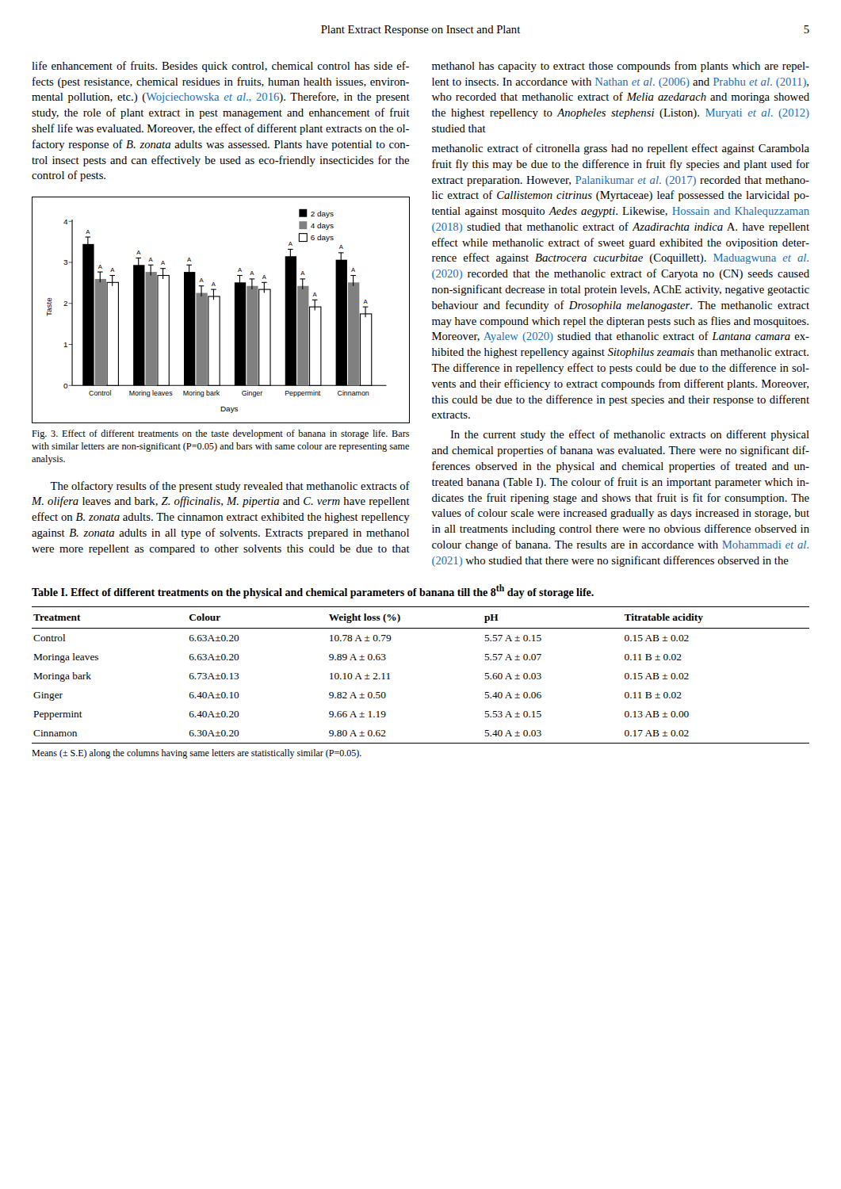Plant Extract Response on Insect and Plant 5
life enhancement of fruits. Besides quick control, chemical control has side effects (pest resistance, chemical residues in fruits, human health issues, environmental pollution, etc.) (Wojciechowska et al., 2016). Therefore, in the present study, the role of plant extract in pest management and enhancement of fruit shelf life was evaluated. Moreover, the effect of different plant extracts on the olfactory response of B. zonata adults was assessed. Plants have potential to control insect pests and can effectively be used as eco-friendly insecticides for the control of pests.
2 days 4 days 6 days 0 1 2 3 4 Taste A A A A A A A A A A A A A A A A A A Control Moring leaves Moring bark Ginger Peppermint Cinnamon Days
Fig. 3. Effect of different treatments on the taste development of banana in storage life. Bars with similar letters are non-significant (P=0.05) and bars with same colour are representing same analysis.
The olfactory results of the present study revealed that methanolic extracts of M. olifera leaves and bark, Z. officinalis, M. pipertia and C. verm have repellent effect on B. zonata adults. The cinnamon extract exhibited the highest repellency against B. zonata adults in all type of solvents. Extracts prepared in methanol were more repellent as compared to other solvents this could be due to that methanol has capacity to extract those compounds from plants which are repellent to insects. In accordance with Nathan et al. (2006) and Prabhu et al. (2011), who recorded that methanolic extract of Melia azedarach and moringa showed the highest repellency to Anopheles stephensi (Liston). Muryati et al. (2012) studied that
methanolic extract of citronella grass had no repellent effect against Carambola fruit fly this may be due to the difference in fruit fly species and plant used for extract preparation. However, Palanikumar et al. (2017) recorded that methanolic extract of Callistemon citrinus (Myrtaceae) leaf possessed the larvicidal potential against mosquito Aedes aegypti. Likewise, Hossain and Khalequzzaman (2018) studied that methanolic extract of Azadirachta indica A. have repellent effect while methanolic extract of sweet guard exhibited the oviposition deterrence effect against Bactrocera cucurbitae (Coquillett). Maduagwuna et al. (2020) recorded that the methanolic extract of Caryota no (CN) seeds caused non-significant decrease in total protein levels, AChE activity, negative geotactic behaviour and fecundity of Drosophila melanogaster. The methanolic extract may have compound which repel the dipteran pests such as flies and mosquitoes. Moreover, Ayalew (2020) studied that ethanolic extract of Lantana camara exhibited the highest repellency against Sitophilus zeamais than methanolic extract. The difference in repellency effect to pests could be due to the difference in solvents and their efficiency to extract compounds from different plants. Moreover, this could be due to the difference in pest species and their response to different extracts.
In the current study the effect of methanolic extracts on different physical and chemical properties of banana was evaluated. There were no significant differences observed in the physical and chemical properties of treated and untreated banana (Table I). The colour of fruit is an important parameter which indicates the fruit ripening stage and shows that fruit is fit for consumption. The values of colour scale were increased gradually as days increased in storage, but in all treatments including control there were no obvious difference observed in colour change of banana. The results are in accordance with Mohammadi et al. (2021) who studied that there were no significant differences observed in the
Table I. Effect of different treatments on the physical and chemical parameters of banana till the 8th day of storage life.
| Treatment | Colour | Weight loss (%) | pH | Titratable acidity |
| --- | --- | --- | --- | --- |
| Control | 6.63A±0.20 | 10.78 A ± 0.79 | 5.57 A ± 0.15 | 0.15 AB ± 0.02 |
| Moringa leaves | 6.63A±0.20 | 9.89 A ± 0.63 | 5.57 A ± 0.07 | 0.11 B ± 0.02 |
| Moringa bark | 6.73A±0.13 | 10.10 A ± 2.11 | 5.60 A ± 0.03 | 0.15 AB ± 0.02 |
| Ginger | 6.40A±0.10 | 9.82 A ± 0.50 | 5.40 A ± 0.06 | 0.11 B ± 0.02 |
| Peppermint | 6.40A±0.20 | 9.66 A ± 1.19 | 5.53 A ± 0.15 | 0.13 AB ± 0.00 |
| Cinnamon | 6.30A±0.20 | 9.80 A ± 0.62 | 5.40 A ± 0.03 | 0.17 AB ± 0.02 |
Means (± S.E) along the columns having same letters are statistically similar (P=0.05).